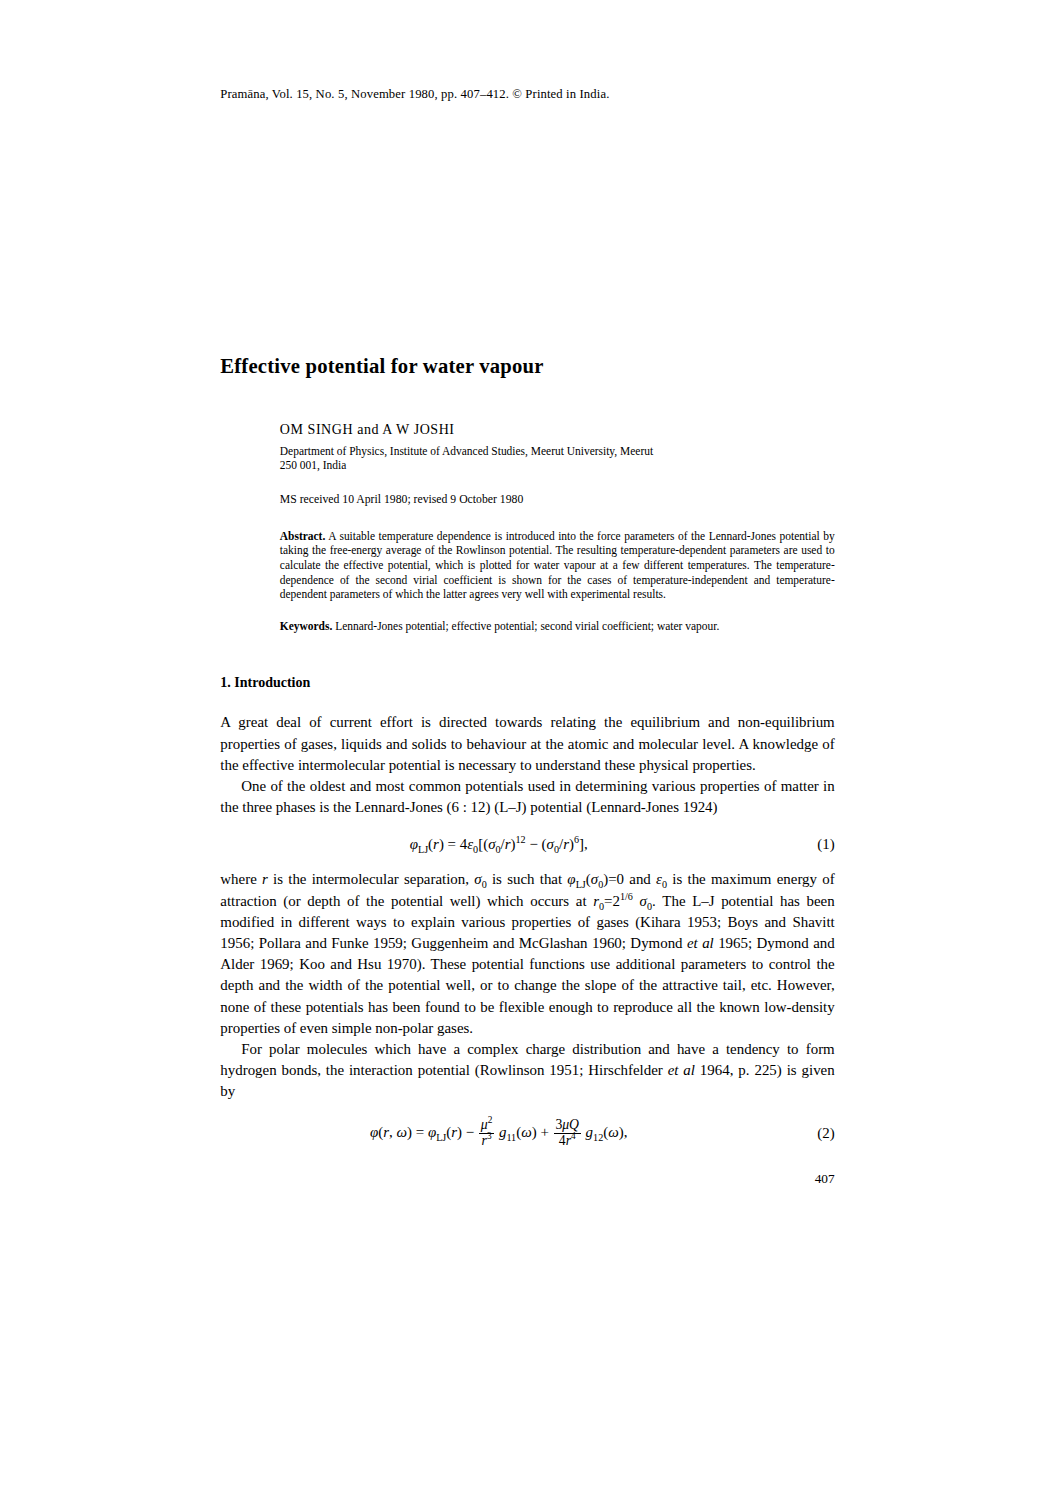Pramāna, Vol. 15, No. 5, November 1980, pp. 407–412. © Printed in India.
Effective potential for water vapour
OM SINGH and A W JOSHI
Department of Physics, Institute of Advanced Studies, Meerut University, Meerut
250 001, India
MS received 10 April 1980; revised 9 October 1980
Abstract. A suitable temperature dependence is introduced into the force parameters of the Lennard-Jones potential by taking the free-energy average of the Rowlinson potential. The resulting temperature-dependent parameters are used to calculate the effective potential, which is plotted for water vapour at a few different temperatures. The temperature-dependence of the second virial coefficient is shown for the cases of temperature-independent and temperature-dependent parameters of which the latter agrees very well with experimental results.
Keywords. Lennard-Jones potential; effective potential; second virial coefficient; water vapour.
1. Introduction
A great deal of current effort is directed towards relating the equilibrium and non-equilibrium properties of gases, liquids and solids to behaviour at the atomic and molecular level. A knowledge of the effective intermolecular potential is necessary to understand these physical properties.
One of the oldest and most common potentials used in determining various properties of matter in the three phases is the Lennard-Jones (6 : 12) (L–J) potential (Lennard-Jones 1924)
φLJ(r) = 4ε0[(σ0/r)12 − (σ0/r)6], (1)
where r is the intermolecular separation, σ0 is such that φLJ(σ0)=0 and ε0 is the maximum energy of attraction (or depth of the potential well) which occurs at r0=21/6 σ0. The L–J potential has been modified in different ways to explain various properties of gases (Kihara 1953; Boys and Shavitt 1956; Pollara and Funke 1959; Guggenheim and McGlashan 1960; Dymond et al 1965; Dymond and Alder 1969; Koo and Hsu 1970). These potential functions use additional parameters to control the depth and the width of the potential well, or to change the slope of the attractive tail, etc. However, none of these potentials has been found to be flexible enough to reproduce all the known low-density properties of even simple non-polar gases.
For polar molecules which have a complex charge distribution and have a tendency to form hydrogen bonds, the interaction potential (Rowlinson 1951; Hirschfelder et al 1964, p. 225) is given by
φ(r, ω) = φLJ(r) − μ2 r3 g11(ω) + 3μQ 4r4 g12(ω), (2)
407